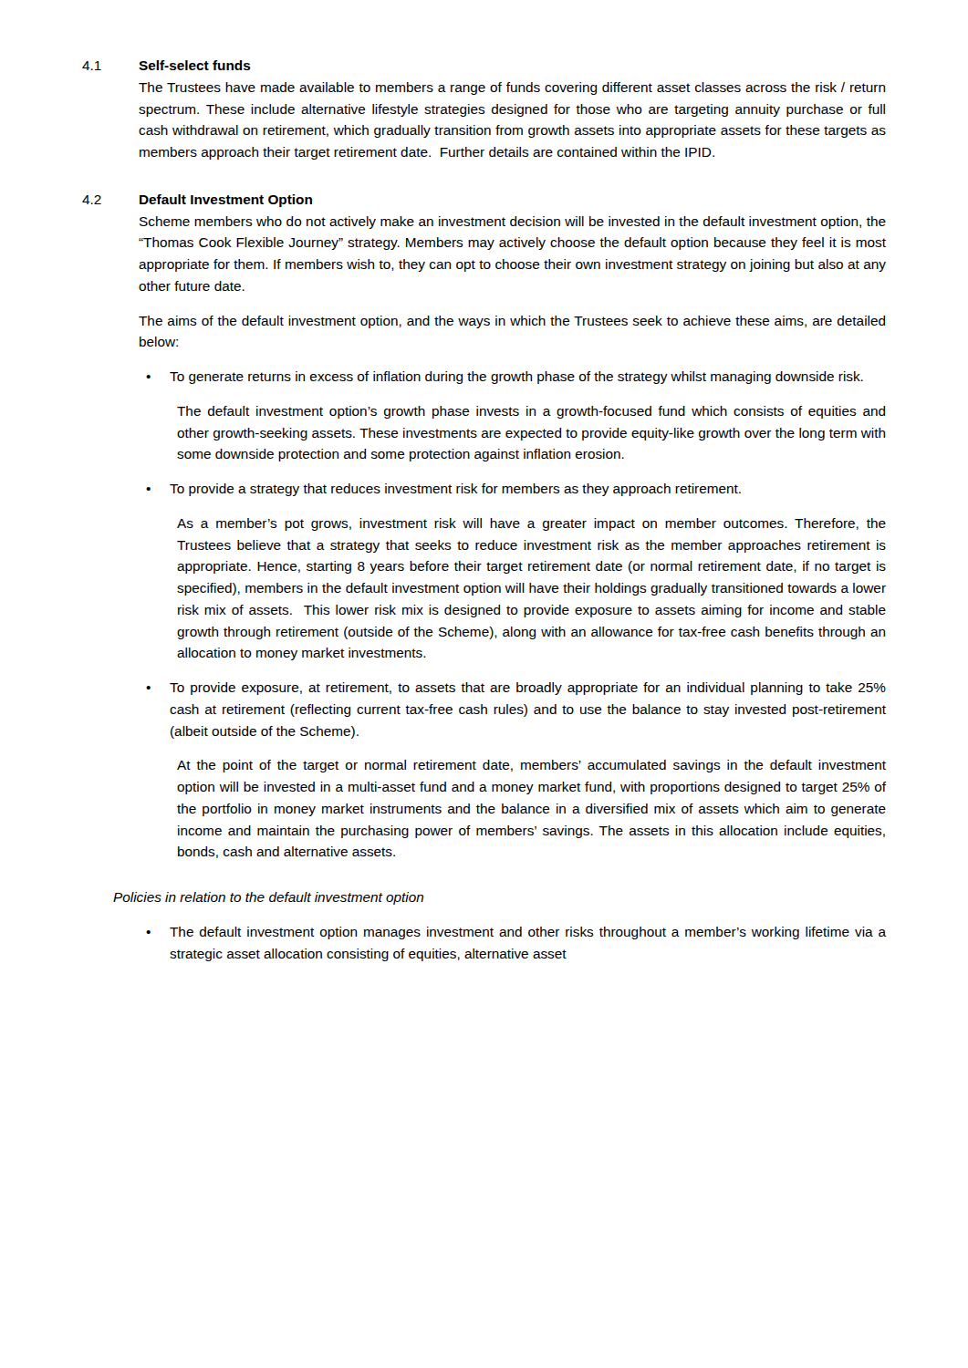4.1
Self-select funds
The Trustees have made available to members a range of funds covering different asset classes across the risk / return spectrum. These include alternative lifestyle strategies designed for those who are targeting annuity purchase or full cash withdrawal on retirement, which gradually transition from growth assets into appropriate assets for these targets as members approach their target retirement date. Further details are contained within the IPID.
4.2
Default Investment Option
Scheme members who do not actively make an investment decision will be invested in the default investment option, the “Thomas Cook Flexible Journey” strategy. Members may actively choose the default option because they feel it is most appropriate for them. If members wish to, they can opt to choose their own investment strategy on joining but also at any other future date.
The aims of the default investment option, and the ways in which the Trustees seek to achieve these aims, are detailed below:
To generate returns in excess of inflation during the growth phase of the strategy whilst managing downside risk.
The default investment option’s growth phase invests in a growth-focused fund which consists of equities and other growth-seeking assets. These investments are expected to provide equity-like growth over the long term with some downside protection and some protection against inflation erosion.
To provide a strategy that reduces investment risk for members as they approach retirement.
As a member’s pot grows, investment risk will have a greater impact on member outcomes. Therefore, the Trustees believe that a strategy that seeks to reduce investment risk as the member approaches retirement is appropriate. Hence, starting 8 years before their target retirement date (or normal retirement date, if no target is specified), members in the default investment option will have their holdings gradually transitioned towards a lower risk mix of assets. This lower risk mix is designed to provide exposure to assets aiming for income and stable growth through retirement (outside of the Scheme), along with an allowance for tax-free cash benefits through an allocation to money market investments.
To provide exposure, at retirement, to assets that are broadly appropriate for an individual planning to take 25% cash at retirement (reflecting current tax-free cash rules) and to use the balance to stay invested post-retirement (albeit outside of the Scheme).
At the point of the target or normal retirement date, members’ accumulated savings in the default investment option will be invested in a multi-asset fund and a money market fund, with proportions designed to target 25% of the portfolio in money market instruments and the balance in a diversified mix of assets which aim to generate income and maintain the purchasing power of members’ savings. The assets in this allocation include equities, bonds, cash and alternative assets.
Policies in relation to the default investment option
The default investment option manages investment and other risks throughout a member’s working lifetime via a strategic asset allocation consisting of equities, alternative asset